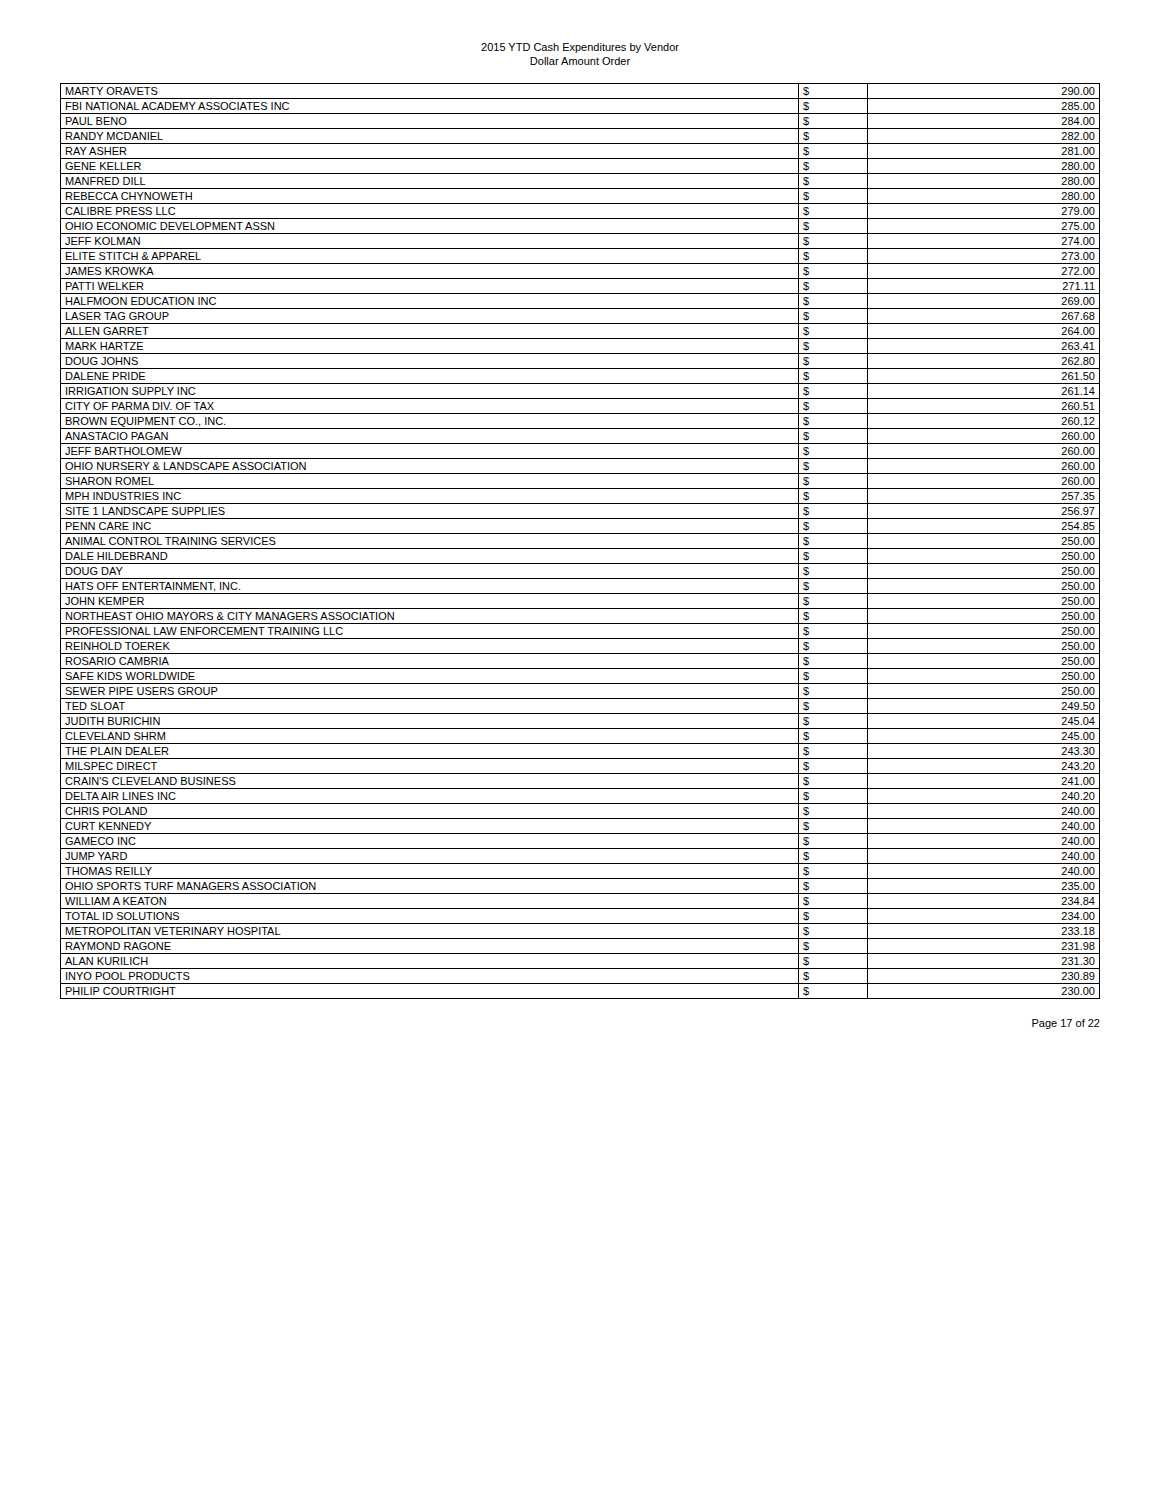2015 YTD Cash Expenditures by Vendor
Dollar Amount Order
| MARTY ORAVETS | $ | 290.00 |
| FBI NATIONAL ACADEMY ASSOCIATES INC | $ | 285.00 |
| PAUL BENO | $ | 284.00 |
| RANDY MCDANIEL | $ | 282.00 |
| RAY ASHER | $ | 281.00 |
| GENE KELLER | $ | 280.00 |
| MANFRED DILL | $ | 280.00 |
| REBECCA CHYNOWETH | $ | 280.00 |
| CALIBRE PRESS LLC | $ | 279.00 |
| OHIO ECONOMIC DEVELOPMENT ASSN | $ | 275.00 |
| JEFF KOLMAN | $ | 274.00 |
| ELITE STITCH & APPAREL | $ | 273.00 |
| JAMES KROWKA | $ | 272.00 |
| PATTI WELKER | $ | 271.11 |
| HALFMOON EDUCATION INC | $ | 269.00 |
| LASER TAG GROUP | $ | 267.68 |
| ALLEN GARRET | $ | 264.00 |
| MARK HARTZE | $ | 263.41 |
| DOUG JOHNS | $ | 262.80 |
| DALENE PRIDE | $ | 261.50 |
| IRRIGATION SUPPLY INC | $ | 261.14 |
| CITY OF PARMA DIV. OF TAX | $ | 260.51 |
| BROWN EQUIPMENT CO., INC. | $ | 260.12 |
| ANASTACIO PAGAN | $ | 260.00 |
| JEFF BARTHOLOMEW | $ | 260.00 |
| OHIO NURSERY & LANDSCAPE ASSOCIATION | $ | 260.00 |
| SHARON ROMEL | $ | 260.00 |
| MPH INDUSTRIES INC | $ | 257.35 |
| SITE 1 LANDSCAPE SUPPLIES | $ | 256.97 |
| PENN CARE INC | $ | 254.85 |
| ANIMAL CONTROL TRAINING SERVICES | $ | 250.00 |
| DALE HILDEBRAND | $ | 250.00 |
| DOUG DAY | $ | 250.00 |
| HATS OFF ENTERTAINMENT, INC. | $ | 250.00 |
| JOHN KEMPER | $ | 250.00 |
| NORTHEAST OHIO MAYORS & CITY MANAGERS ASSOCIATION | $ | 250.00 |
| PROFESSIONAL LAW ENFORCEMENT TRAINING LLC | $ | 250.00 |
| REINHOLD TOEREK | $ | 250.00 |
| ROSARIO CAMBRIA | $ | 250.00 |
| SAFE KIDS WORLDWIDE | $ | 250.00 |
| SEWER PIPE USERS GROUP | $ | 250.00 |
| TED SLOAT | $ | 249.50 |
| JUDITH BURICHIN | $ | 245.04 |
| CLEVELAND SHRM | $ | 245.00 |
| THE PLAIN DEALER | $ | 243.30 |
| MILSPEC DIRECT | $ | 243.20 |
| CRAIN'S CLEVELAND BUSINESS | $ | 241.00 |
| DELTA AIR LINES INC | $ | 240.20 |
| CHRIS POLAND | $ | 240.00 |
| CURT KENNEDY | $ | 240.00 |
| GAMECO INC | $ | 240.00 |
| JUMP YARD | $ | 240.00 |
| THOMAS REILLY | $ | 240.00 |
| OHIO SPORTS TURF MANAGERS ASSOCIATION | $ | 235.00 |
| WILLIAM A KEATON | $ | 234.84 |
| TOTAL ID SOLUTIONS | $ | 234.00 |
| METROPOLITAN VETERINARY HOSPITAL | $ | 233.18 |
| RAYMOND RAGONE | $ | 231.98 |
| ALAN KURILICH | $ | 231.30 |
| INYO POOL PRODUCTS | $ | 230.89 |
| PHILIP COURTRIGHT | $ | 230.00 |
Page 17 of 22